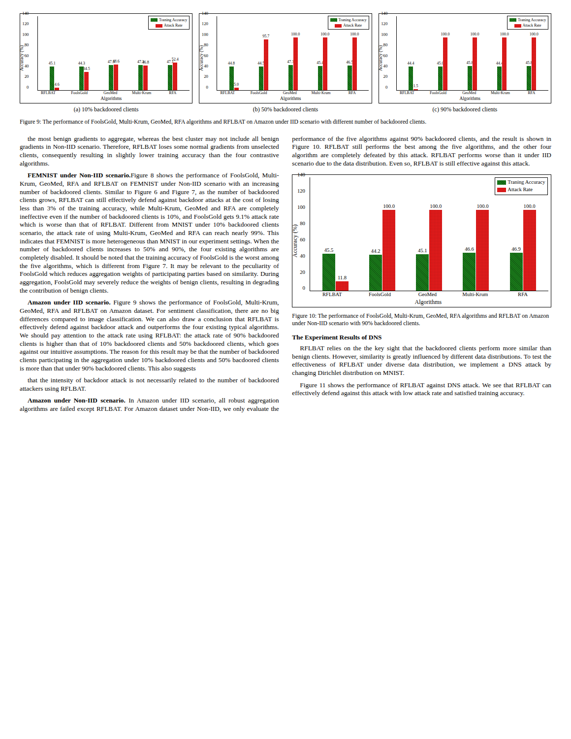Traning Accuracy
Attack Rate
Accuracy (%)
140 120 100 80 60 40 20 0
45.1
4.6
44.3
34.5
47.3
48.6
47.3
46.8
47.1
52.4
RFLBAT
FoolsGold
GeoMed
Multi-Krum
RFA
Algorithms
(a) 10% backdoored clients
Traning Accuracy
Attack Rate
Accuracy (%)
140 120 100 80 60 40 20 0
44.8
5.0
44.5
95.7
47.3
100.0
45.4
100.0
46.5
100.0
RFLBAT
FoolsGold
GeoMed
Multi-Krum
RFA
Algorithms
(b) 50% backdoored clients
Traning Accuracy
Attack Rate
Accuracy (%)
140 120 100 80 60 40 20 0
44.4
1.5
45.0
100.0
45.8
100.0
44.4
100.0
45.8
100.0
RFLBAT
FoolsGold
GeoMed
Multi-Krum
RFA
Algorithms
(c) 90% backdoored clients
Figure 9: The performance of FoolsGold, Multi-Krum, GeoMed, RFA algorithms and RFLBAT on Amazon under IID scenario with different number of backdoored clients.
the most benign gradients to aggregate, whereas the best cluster may not include all benign gradients in Non-IID scenario. Therefore, RFLBAT loses some normal gradients from unselected clients, consequently resulting in slightly lower training accuracy than the four contrastive algorithms.
FEMNIST under Non-IID scenario. Figure 8 shows the performance of FoolsGold, Multi-Krum, GeoMed, RFA and RFLBAT on FEMNIST under Non-IID scenario with an increasing number of backdoored clients. Similar to Figure 6 and Figure 7, as the number of backdoored clients grows, RFLBAT can still effectively defend against backdoor attacks at the cost of losing less than 3% of the training accuracy, while Multi-Krum, GeoMed and RFA are completely ineffective even if the number of backdoored clients is 10%, and FoolsGold gets 9.1% attack rate which is worse than that of RFLBAT. Different from MNIST under 10% backdoored clients scenario, the attack rate of using Multi-Krum, GeoMed and RFA can reach nearly 99%. This indicates that FEMNIST is more heterogeneous than MNIST in our experiment settings. When the number of backdoored clients increases to 50% and 90%, the four existing algorithms are completely disabled. It should be noted that the training accuracy of FoolsGold is the worst among the five algorithms, which is different from Figure 7. It may be relevant to the peculiarity of FoolsGold which reduces aggregation weights of participating parties based on similarity. During aggregation, FoolsGold may severely reduce the weights of benign clients, resulting in degrading the contribution of benign clients.
Amazon under IID scenario. Figure 9 shows the performance of FoolsGold, Multi-Krum, GeoMed, RFA and RFLBAT on Amazon dataset. For sentiment classification, there are no big differences compared to image classification. We can also draw a conclusion that RFLBAT is effectively defend against backdoor attack and outperforms the four existing typical algorithms. We should pay attention to the attack rate using RFLBAT: the attack rate of 90% backdoored clients is higher than that of 10% backdoored clients and 50% backdoored clients, which goes against our intuitive assumptions. The reason for this result may be that the number of backdoored clients participating in the aggregation under 10% backdoored clients and 50% bacdoored clients is more than that under 90% backdoored clients. This also suggests
that the intensity of backdoor attack is not necessarily related to the number of backdoored attackers using RFLBAT.
Amazon under Non-IID scenario. In Amazon under IID scenario, all robust aggregation algorithms are failed except RFLBAT. For Amazon dataset under Non-IID, we only evaluate the performance of the five algorithms against 90% backdoored clients, and the result is shown in Figure 10. RFLBAT still performs the best among the five algorithms, and the other four algorithm are completely defeated by this attack. RFLBAT performs worse than it under IID scenario due to the data distribution. Even so, RFLBAT is still effective against this attack.
Traning Accuracy
Attack Rate
Accuracy (%)
140 120 100 80 60 40 20 0
45.5
11.8
44.2
100.0
45.1
100.0
46.6
100.0
46.9
100.0
RFLBAT
FoolsGold
GeoMed
Multi-Krum
RFA
Algorithms
Figure 10: The performance of FoolsGold, Multi-Krum, GeoMed, RFA algorithms and RFLBAT on Amazon under Non-IID scenario with 90% backdoored clients.
The Experiment Results of DNS
RFLBAT relies on the the key sight that the backdoored clients perform more similar than benign clients. However, similarity is greatly influenced by different data distributions. To test the effectiveness of RFLBAT under diverse data distribution, we implement a DNS attack by changing Dirichlet distribution on MNIST.
Figure 11 shows the performance of RFLBAT against DNS attack. We see that RFLBAT can effectively defend against this attack with low attack rate and satisfied training accuracy.